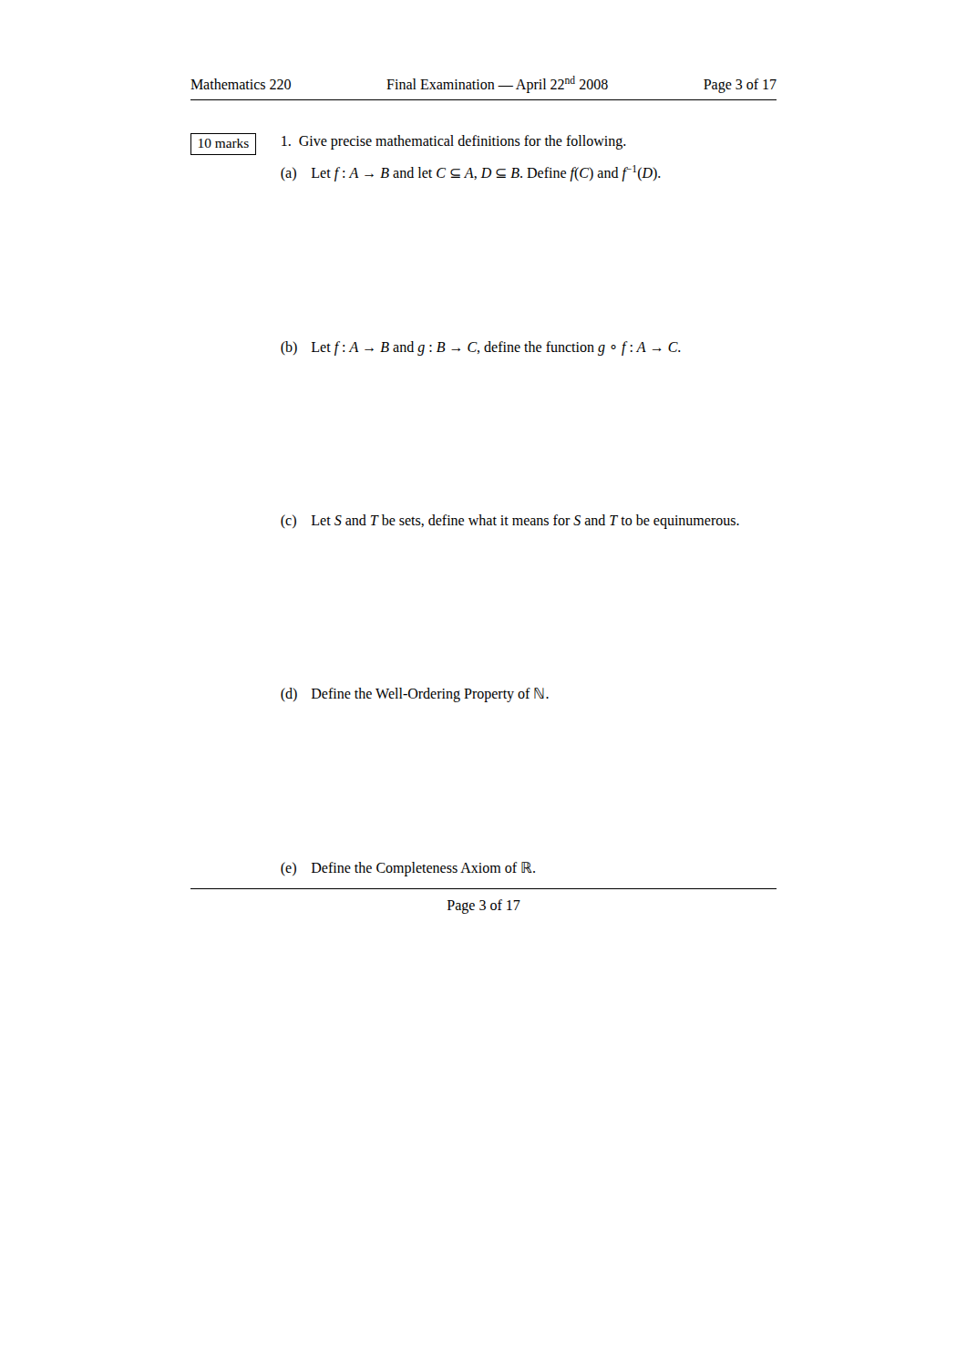Mathematics 220
Final Examination — April 22nd 2008
Page 3 of 17
10 marks
1. Give precise mathematical definitions for the following.
(a) Let f : A B and let C A, D B. Define f(C) and f−1(D).
(b) Let f : A B and g : B C, define the function g f : A C.
(c) Let S and T be sets, define what it means for S and T to be equinumerous.
(d) Define the Well-Ordering Property of ℕ.
(e) Define the Completeness Axiom of ℝ.
Page 3 of 17